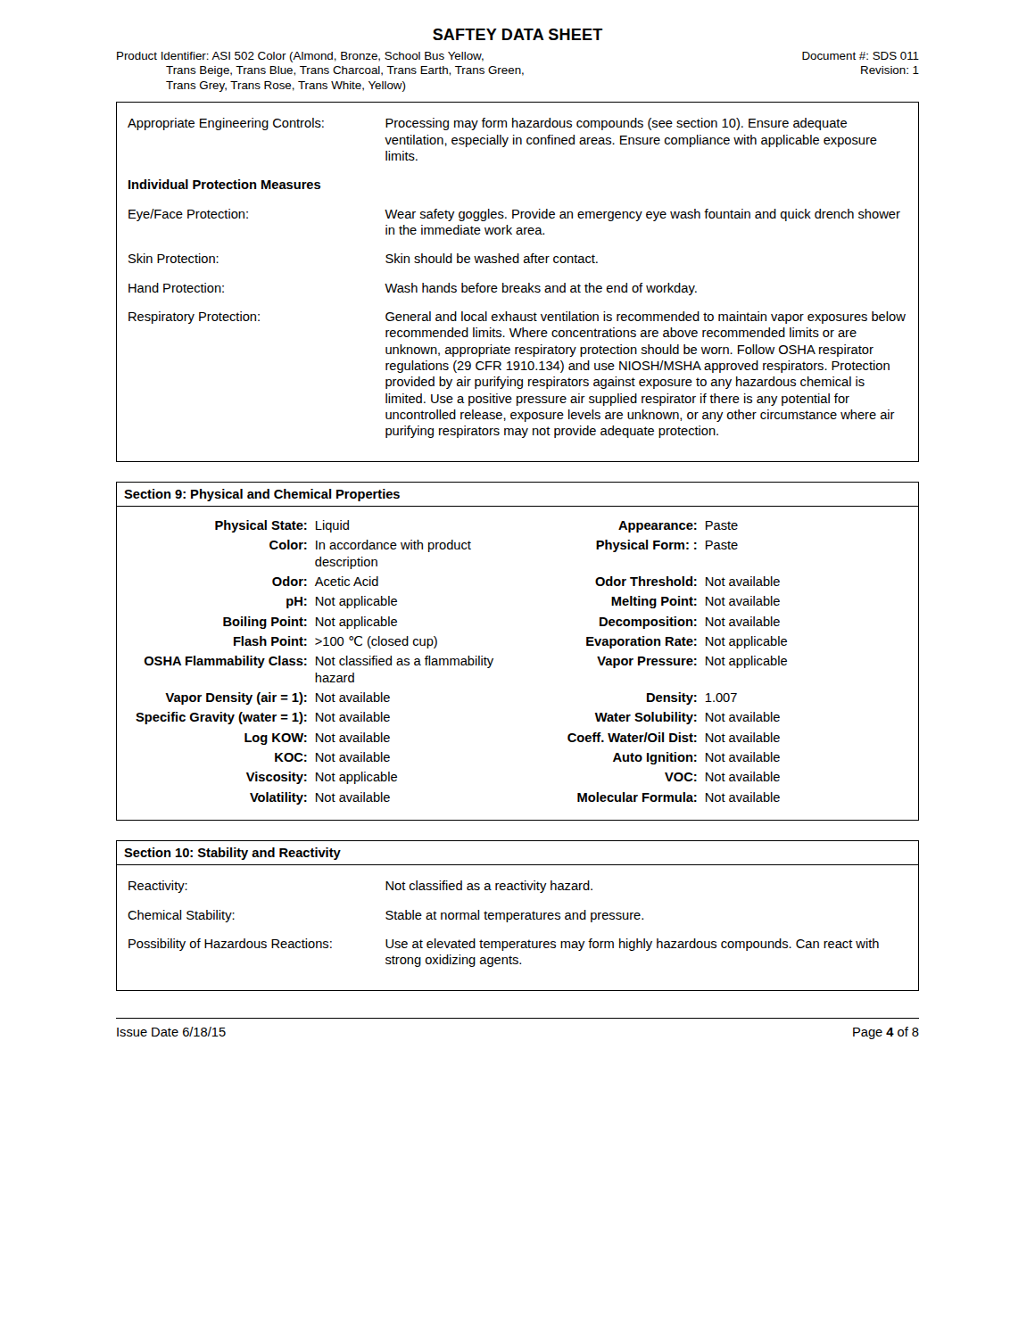SAFTEY DATA SHEET
Product Identifier: ASI 502 Color (Almond, Bronze, School Bus Yellow, Trans Beige, Trans Blue, Trans Charcoal, Trans Earth, Trans Green, Trans Grey, Trans Rose, Trans White, Yellow)
Document #: SDS 011
Revision: 1
| Appropriate Engineering Controls: | Processing may form hazardous compounds (see section 10). Ensure adequate ventilation, especially in confined areas. Ensure compliance with applicable exposure limits. |
| Individual Protection Measures |
| Eye/Face Protection: | Wear safety goggles. Provide an emergency eye wash fountain and quick drench shower in the immediate work area. |
| Skin Protection: | Skin should be washed after contact. |
| Hand Protection: | Wash hands before breaks and at the end of workday. |
| Respiratory Protection: | General and local exhaust ventilation is recommended to maintain vapor exposures below recommended limits. Where concentrations are above recommended limits or are unknown, appropriate respiratory protection should be worn. Follow OSHA respirator regulations (29 CFR 1910.134) and use NIOSH/MSHA approved respirators. Protection provided by air purifying respirators against exposure to any hazardous chemical is limited. Use a positive pressure air supplied respirator if there is any potential for uncontrolled release, exposure levels are unknown, or any other circumstance where air purifying respirators may not provide adequate protection. |
Section 9: Physical and Chemical Properties
| Physical State: | Liquid | Appearance: | Paste |
| Color: | In accordance with product description | Physical Form: : | Paste |
| Odor: | Acetic Acid | Odor Threshold: | Not available |
| pH: | Not applicable | Melting Point: | Not available |
| Boiling Point: | Not applicable | Decomposition: | Not available |
| Flash Point: | >100 ℃ (closed cup) | Evaporation Rate: | Not applicable |
| OSHA Flammability Class: | Not classified as a flammability hazard | Vapor Pressure: | Not applicable |
| Vapor Density (air = 1): | Not available | Density: | 1.007 |
| Specific Gravity (water = 1): | Not available | Water Solubility: | Not available |
| Log KOW: | Not available | Coeff. Water/Oil Dist: | Not available |
| KOC: | Not available | Auto Ignition: | Not available |
| Viscosity: | Not applicable | VOC: | Not available |
| Volatility: | Not available | Molecular Formula: | Not available |
Section 10: Stability and Reactivity
| Reactivity: | Not classified as a reactivity hazard. |
| Chemical Stability: | Stable at normal temperatures and pressure. |
| Possibility of Hazardous Reactions: | Use at elevated temperatures may form highly hazardous compounds. Can react with strong oxidizing agents. |
Issue Date 6/18/15
Page 4 of 8